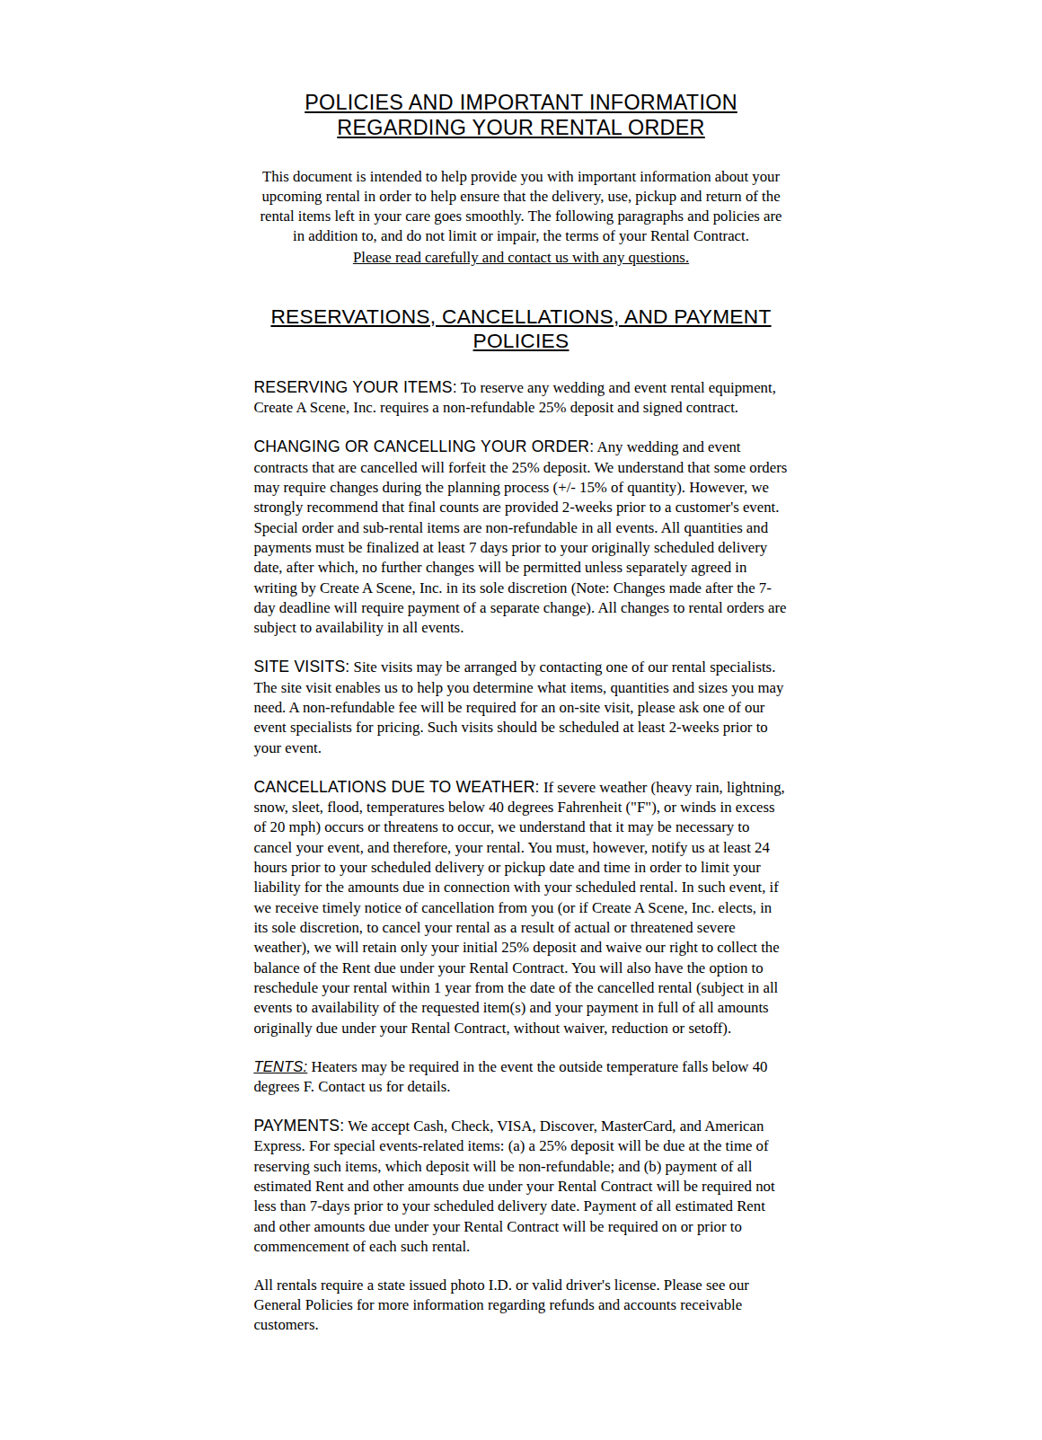POLICIES AND IMPORTANT INFORMATION REGARDING YOUR RENTAL ORDER
This document is intended to help provide you with important information about your upcoming rental in order to help ensure that the delivery, use, pickup and return of the rental items left in your care goes smoothly. The following paragraphs and policies are in addition to, and do not limit or impair, the terms of your Rental Contract.
Please read carefully and contact us with any questions.
RESERVATIONS, CANCELLATIONS, AND PAYMENT POLICIES
RESERVING YOUR ITEMS: To reserve any wedding and event rental equipment, Create A Scene, Inc. requires a non-refundable 25% deposit and signed contract.
CHANGING OR CANCELLING YOUR ORDER: Any wedding and event contracts that are cancelled will forfeit the 25% deposit. We understand that some orders may require changes during the planning process (+/- 15% of quantity). However, we strongly recommend that final counts are provided 2-weeks prior to a customer's event. Special order and sub-rental items are non-refundable in all events. All quantities and payments must be finalized at least 7 days prior to your originally scheduled delivery date, after which, no further changes will be permitted unless separately agreed in writing by Create A Scene, Inc. in its sole discretion (Note: Changes made after the 7-day deadline will require payment of a separate change). All changes to rental orders are subject to availability in all events.
SITE VISITS: Site visits may be arranged by contacting one of our rental specialists. The site visit enables us to help you determine what items, quantities and sizes you may need. A non-refundable fee will be required for an on-site visit, please ask one of our event specialists for pricing. Such visits should be scheduled at least 2-weeks prior to your event.
CANCELLATIONS DUE TO WEATHER: If severe weather (heavy rain, lightning, snow, sleet, flood, temperatures below 40 degrees Fahrenheit ("F"), or winds in excess of 20 mph) occurs or threatens to occur, we understand that it may be necessary to cancel your event, and therefore, your rental. You must, however, notify us at least 24 hours prior to your scheduled delivery or pickup date and time in order to limit your liability for the amounts due in connection with your scheduled rental. In such event, if we receive timely notice of cancellation from you (or if Create A Scene, Inc. elects, in its sole discretion, to cancel your rental as a result of actual or threatened severe weather), we will retain only your initial 25% deposit and waive our right to collect the balance of the Rent due under your Rental Contract. You will also have the option to reschedule your rental within 1 year from the date of the cancelled rental (subject in all events to availability of the requested item(s) and your payment in full of all amounts originally due under your Rental Contract, without waiver, reduction or setoff).
TENTS: Heaters may be required in the event the outside temperature falls below 40 degrees F. Contact us for details.
PAYMENTS: We accept Cash, Check, VISA, Discover, MasterCard, and American Express. For special events-related items: (a) a 25% deposit will be due at the time of reserving such items, which deposit will be non-refundable; and (b) payment of all estimated Rent and other amounts due under your Rental Contract will be required not less than 7-days prior to your scheduled delivery date. Payment of all estimated Rent and other amounts due under your Rental Contract will be required on or prior to commencement of each such rental.
All rentals require a state issued photo I.D. or valid driver's license. Please see our General Policies for more information regarding refunds and accounts receivable customers.